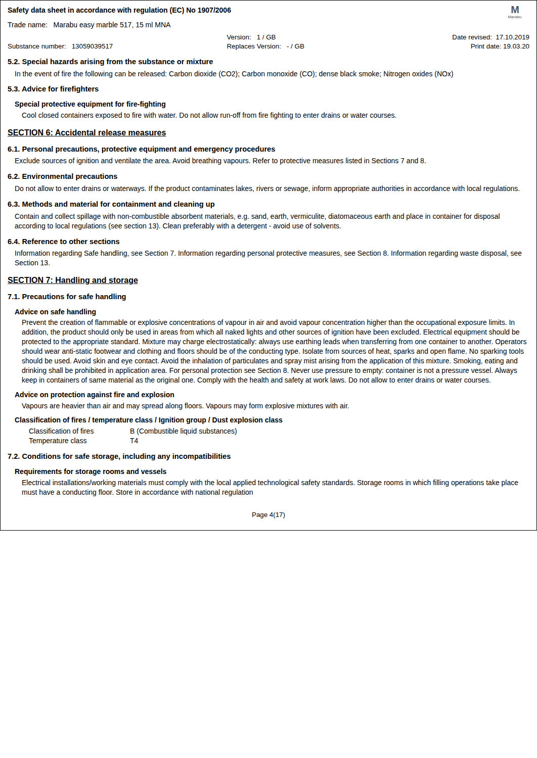M
Marabu
Safety data sheet in accordance with regulation (EC) No 1907/2006
Trade name: Marabu easy marble 517, 15 ml MNA
| | Version: 1 / GB | Date revised: 17.10.2019 |
| Substance number: 13059039517 | Replaces Version: - / GB | Print date: 19.03.20 |
5.2. Special hazards arising from the substance or mixture
In the event of fire the following can be released: Carbon dioxide (CO2); Carbon monoxide (CO); dense black smoke; Nitrogen oxides (NOx)
5.3. Advice for firefighters
Special protective equipment for fire-fighting
Cool closed containers exposed to fire with water. Do not allow run-off from fire fighting to enter drains or water courses.
SECTION 6: Accidental release measures
6.1. Personal precautions, protective equipment and emergency procedures
Exclude sources of ignition and ventilate the area. Avoid breathing vapours. Refer to protective measures listed in Sections 7 and 8.
6.2. Environmental precautions
Do not allow to enter drains or waterways. If the product contaminates lakes, rivers or sewage, inform appropriate authorities in accordance with local regulations.
6.3. Methods and material for containment and cleaning up
Contain and collect spillage with non-combustible absorbent materials, e.g. sand, earth, vermiculite, diatomaceous earth and place in container for disposal according to local regulations (see section 13). Clean preferably with a detergent - avoid use of solvents.
6.4. Reference to other sections
Information regarding Safe handling, see Section 7. Information regarding personal protective measures, see Section 8. Information regarding waste disposal, see Section 13.
SECTION 7: Handling and storage
7.1. Precautions for safe handling
Advice on safe handling
Prevent the creation of flammable or explosive concentrations of vapour in air and avoid vapour concentration higher than the occupational exposure limits. In addition, the product should only be used in areas from which all naked lights and other sources of ignition have been excluded. Electrical equipment should be protected to the appropriate standard. Mixture may charge electrostatically: always use earthing leads when transferring from one container to another. Operators should wear anti-static footwear and clothing and floors should be of the conducting type. Isolate from sources of heat, sparks and open flame. No sparking tools should be used. Avoid skin and eye contact. Avoid the inhalation of particulates and spray mist arising from the application of this mixture. Smoking, eating and drinking shall be prohibited in application area. For personal protection see Section 8. Never use pressure to empty: container is not a pressure vessel. Always keep in containers of same material as the original one. Comply with the health and safety at work laws. Do not allow to enter drains or water courses.
Advice on protection against fire and explosion
Vapours are heavier than air and may spread along floors. Vapours may form explosive mixtures with air.
Classification of fires / temperature class / Ignition group / Dust explosion class
Classification of fires B (Combustible liquid substances)
Temperature class T4
7.2. Conditions for safe storage, including any incompatibilities
Requirements for storage rooms and vessels
Electrical installations/working materials must comply with the local applied technological safety standards. Storage rooms in which filling operations take place must have a conducting floor. Store in accordance with national regulation
Page 4(17)